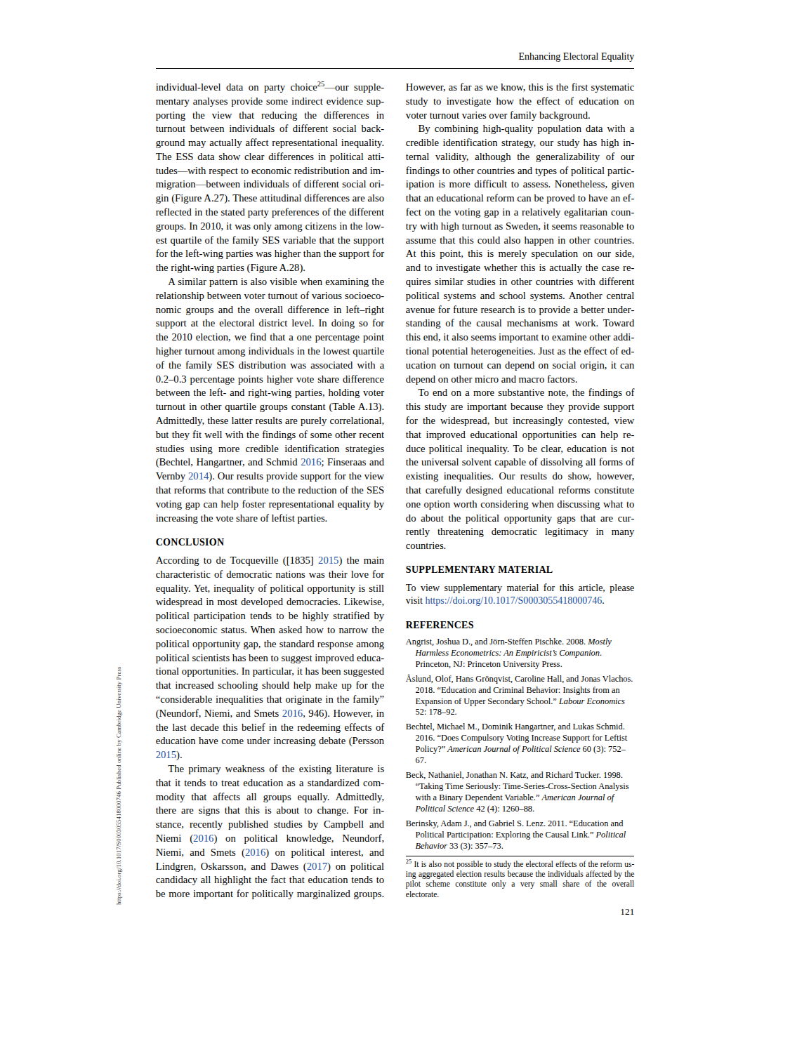Enhancing Electoral Equality
individual-level data on party choice25—our supplementary analyses provide some indirect evidence supporting the view that reducing the differences in turnout between individuals of different social background may actually affect representational inequality. The ESS data show clear differences in political attitudes—with respect to economic redistribution and immigration—between individuals of different social origin (Figure A.27). These attitudinal differences are also reflected in the stated party preferences of the different groups. In 2010, it was only among citizens in the lowest quartile of the family SES variable that the support for the left-wing parties was higher than the support for the right-wing parties (Figure A.28).
A similar pattern is also visible when examining the relationship between voter turnout of various socioeconomic groups and the overall difference in left–right support at the electoral district level. In doing so for the 2010 election, we find that a one percentage point higher turnout among individuals in the lowest quartile of the family SES distribution was associated with a 0.2–0.3 percentage points higher vote share difference between the left- and right-wing parties, holding voter turnout in other quartile groups constant (Table A.13). Admittedly, these latter results are purely correlational, but they fit well with the findings of some other recent studies using more credible identification strategies (Bechtel, Hangartner, and Schmid 2016; Finseraas and Vernby 2014). Our results provide support for the view that reforms that contribute to the reduction of the SES voting gap can help foster representational equality by increasing the vote share of leftist parties.
CONCLUSION
According to de Tocqueville ([1835] 2015) the main characteristic of democratic nations was their love for equality. Yet, inequality of political opportunity is still widespread in most developed democracies. Likewise, political participation tends to be highly stratified by socioeconomic status. When asked how to narrow the political opportunity gap, the standard response among political scientists has been to suggest improved educational opportunities. In particular, it has been suggested that increased schooling should help make up for the “considerable inequalities that originate in the family” (Neundorf, Niemi, and Smets 2016, 946). However, in the last decade this belief in the redeeming effects of education have come under increasing debate (Persson 2015).
The primary weakness of the existing literature is that it tends to treat education as a standardized commodity that affects all groups equally. Admittedly, there are signs that this is about to change. For instance, recently published studies by Campbell and Niemi (2016) on political knowledge, Neundorf, Niemi, and Smets (2016) on political interest, and Lindgren, Oskarsson, and Dawes (2017) on political candidacy all highlight the fact that education tends to be more important for politically marginalized groups. However, as far as we know, this is the first systematic study to investigate how the effect of education on voter turnout varies over family background.
By combining high-quality population data with a credible identification strategy, our study has high internal validity, although the generalizability of our findings to other countries and types of political participation is more difficult to assess. Nonetheless, given that an educational reform can be proved to have an effect on the voting gap in a relatively egalitarian country with high turnout as Sweden, it seems reasonable to assume that this could also happen in other countries. At this point, this is merely speculation on our side, and to investigate whether this is actually the case requires similar studies in other countries with different political systems and school systems. Another central avenue for future research is to provide a better understanding of the causal mechanisms at work. Toward this end, it also seems important to examine other additional potential heterogeneities. Just as the effect of education on turnout can depend on social origin, it can depend on other micro and macro factors.
To end on a more substantive note, the findings of this study are important because they provide support for the widespread, but increasingly contested, view that improved educational opportunities can help reduce political inequality. To be clear, education is not the universal solvent capable of dissolving all forms of existing inequalities. Our results do show, however, that carefully designed educational reforms constitute one option worth considering when discussing what to do about the political opportunity gaps that are currently threatening democratic legitimacy in many countries.
SUPPLEMENTARY MATERIAL
To view supplementary material for this article, please visit https://doi.org/10.1017/S0003055418000746.
REFERENCES
Angrist, Joshua D., and Jörn-Steffen Pischke. 2008. Mostly Harmless Econometrics: An Empiricist’s Companion. Princeton, NJ: Princeton University Press.
Åslund, Olof, Hans Grönqvist, Caroline Hall, and Jonas Vlachos. 2018. “Education and Criminal Behavior: Insights from an Expansion of Upper Secondary School.” Labour Economics 52: 178–92.
Bechtel, Michael M., Dominik Hangartner, and Lukas Schmid. 2016. “Does Compulsory Voting Increase Support for Leftist Policy?” American Journal of Political Science 60 (3): 752–67.
Beck, Nathaniel, Jonathan N. Katz, and Richard Tucker. 1998. “Taking Time Seriously: Time-Series-Cross-Section Analysis with a Binary Dependent Variable.” American Journal of Political Science 42 (4): 1260–88.
Berinsky, Adam J., and Gabriel S. Lenz. 2011. “Education and Political Participation: Exploring the Causal Link.” Political Behavior 33 (3): 357–73.
25 It is also not possible to study the electoral effects of the reform using aggregated election results because the individuals affected by the pilot scheme constitute only a very small share of the overall electorate.
https://doi.org/10.1017/S0003055418000746 Published online by Cambridge University Press
121